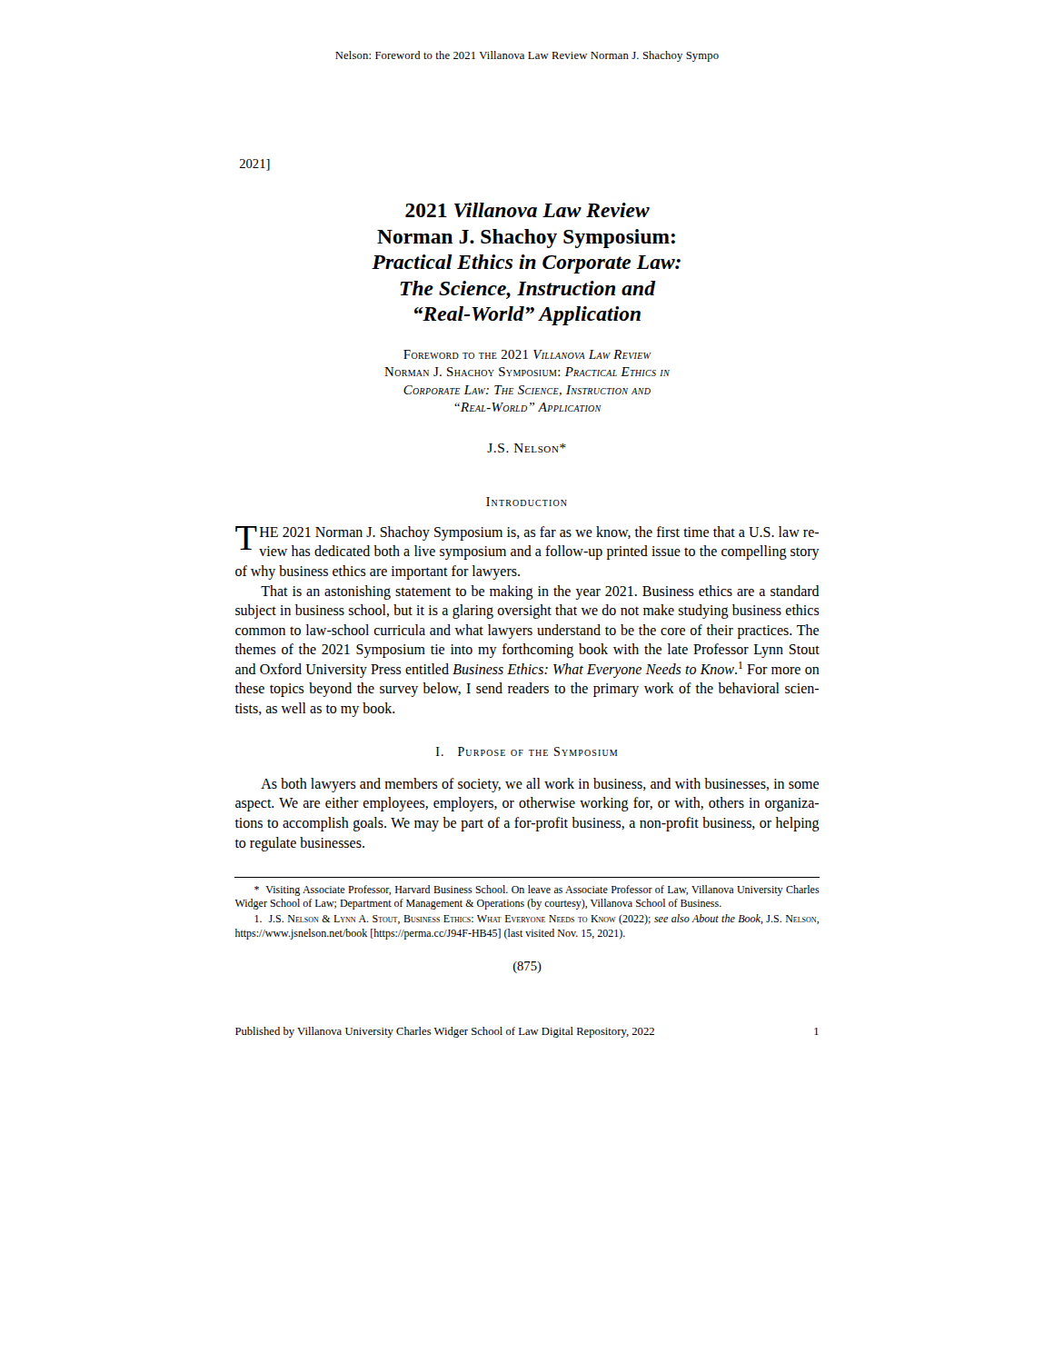Nelson: Foreword to the 2021 Villanova Law Review Norman J. Shachoy Sympo
2021]
2021 Villanova Law Review
Norman J. Shachoy Symposium:
Practical Ethics in Corporate Law:
The Science, Instruction and
“Real-World” Application
Foreword to the 2021 Villanova Law Review
Norman J. Shachoy Symposium: Practical Ethics in
Corporate Law: The Science, Instruction and
“Real-World” Application
J.S. Nelson*
Introduction
THE 2021 Norman J. Shachoy Symposium is, as far as we know, the first time that a U.S. law review has dedicated both a live symposium and a follow-up printed issue to the compelling story of why business ethics are important for lawyers.
That is an astonishing statement to be making in the year 2021. Business ethics are a standard subject in business school, but it is a glaring oversight that we do not make studying business ethics common to law-school curricula and what lawyers understand to be the core of their practices. The themes of the 2021 Symposium tie into my forthcoming book with the late Professor Lynn Stout and Oxford University Press entitled Business Ethics: What Everyone Needs to Know.1 For more on these topics beyond the survey below, I send readers to the primary work of the behavioral scientists, as well as to my book.
I. Purpose of the Symposium
As both lawyers and members of society, we all work in business, and with businesses, in some aspect. We are either employees, employers, or otherwise working for, or with, others in organizations to accomplish goals. We may be part of a for-profit business, a non-profit business, or helping to regulate businesses.
* Visiting Associate Professor, Harvard Business School. On leave as Associate Professor of Law, Villanova University Charles Widger School of Law; Department of Management & Operations (by courtesy), Villanova School of Business.
1. J.S. Nelson & Lynn A. Stout, Business Ethics: What Everyone Needs to Know (2022); see also About the Book, J.S. Nelson, https://www.jsnelson.net/book [https://perma.cc/J94F-HB45] (last visited Nov. 15, 2021).
(875)
Published by Villanova University Charles Widger School of Law Digital Repository, 2022
1